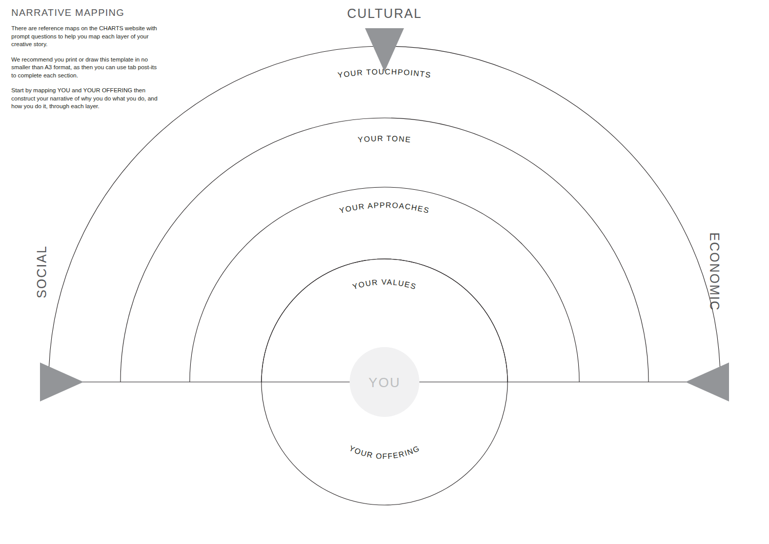Narrative Mapping
There are reference maps on the CHARTS website with prompt questions to help you map each layer of your creative story.
We recommend you print or draw this template in no smaller than A3 format, as then you can use tab post-its to complete each section.
Start by mapping YOU and YOUR OFFERING then construct your narrative of why you do what you do, and how you do it, through each layer.
Cultural
Social
Economic
Your Touchpoints Your Tone Your Approaches Your Values Your Offering You